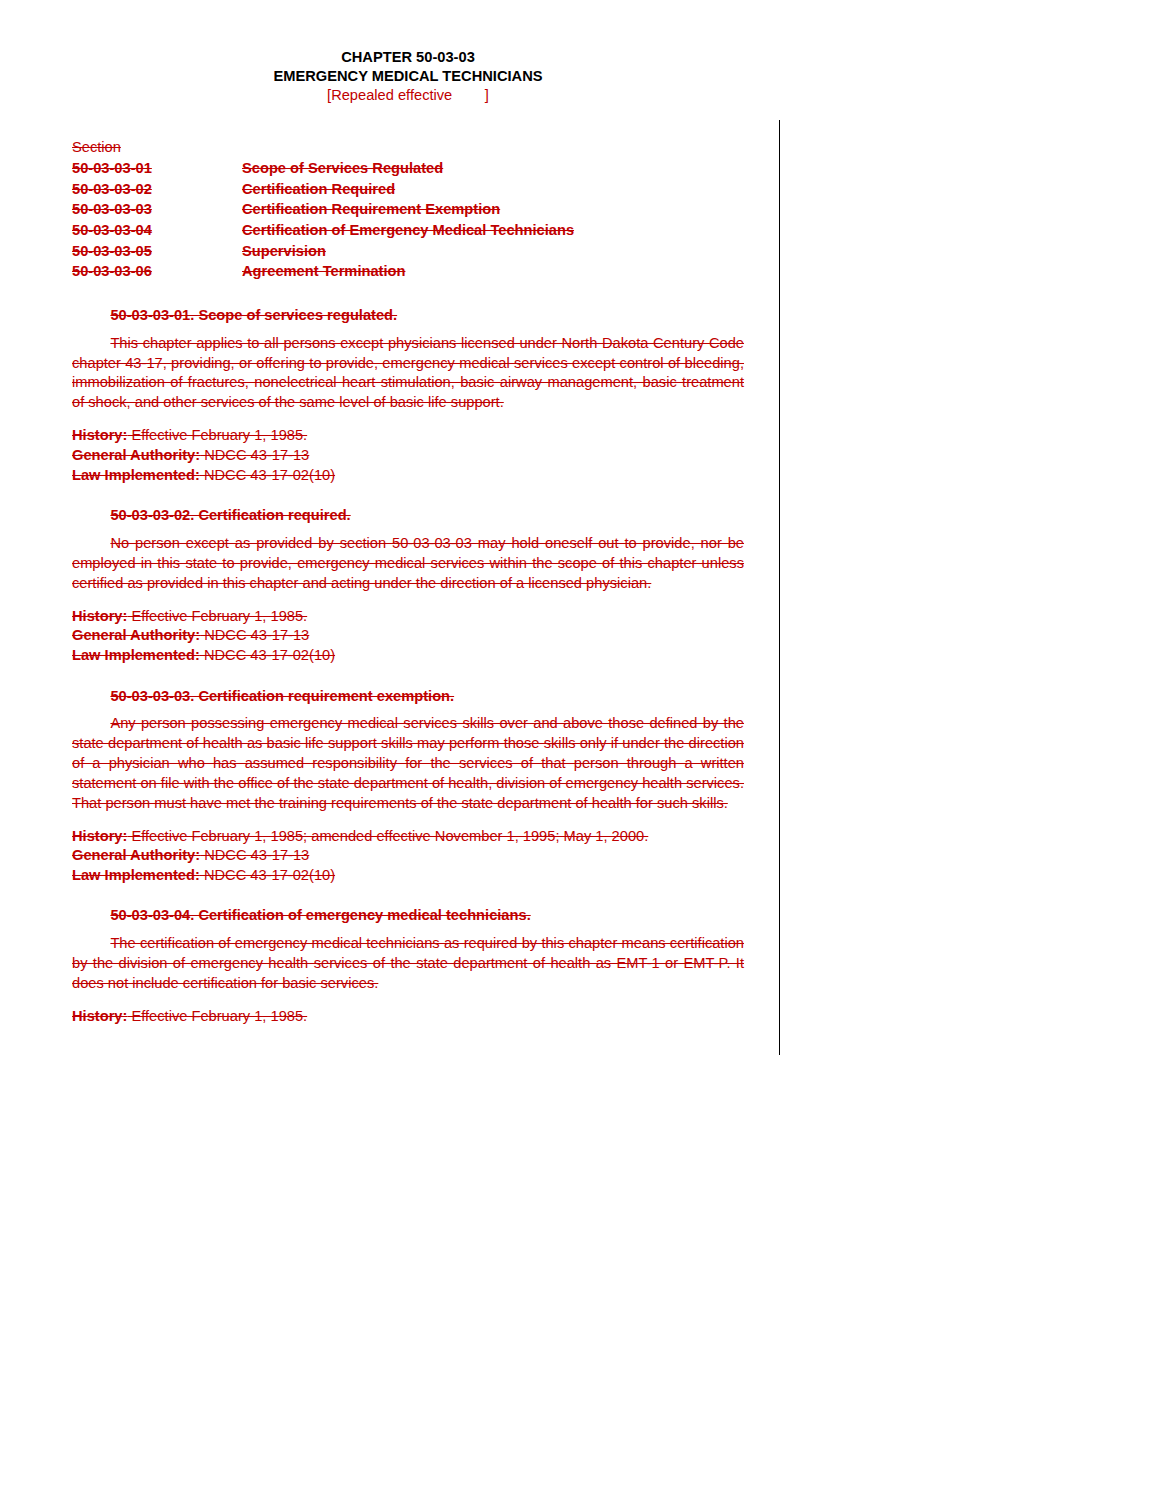CHAPTER 50-03-03 EMERGENCY MEDICAL TECHNICIANS
[Repealed effective ]
Section
| 50-03-03-01 | Scope of Services Regulated |
| 50-03-03-02 | Certification Required |
| 50-03-03-03 | Certification Requirement Exemption |
| 50-03-03-04 | Certification of Emergency Medical Technicians |
| 50-03-03-05 | Supervision |
| 50-03-03-06 | Agreement Termination |
50-03-03-01. Scope of services regulated.
This chapter applies to all persons except physicians licensed under North Dakota Century Code chapter 43-17, providing, or offering to provide, emergency medical services except control of bleeding, immobilization of fractures, nonelectrical heart stimulation, basic airway management, basic treatment of shock, and other services of the same level of basic life support.
History: Effective February 1, 1985.
General Authority: NDCC 43-17-13
Law Implemented: NDCC 43-17-02(10)
50-03-03-02. Certification required.
No person except as provided by section 50-03-03-03 may hold oneself out to provide, nor be employed in this state to provide, emergency medical services within the scope of this chapter unless certified as provided in this chapter and acting under the direction of a licensed physician.
History: Effective February 1, 1985.
General Authority: NDCC 43-17-13
Law Implemented: NDCC 43-17-02(10)
50-03-03-03. Certification requirement exemption.
Any person possessing emergency medical services skills over and above those defined by the state department of health as basic life support skills may perform those skills only if under the direction of a physician who has assumed responsibility for the services of that person through a written statement on file with the office of the state department of health, division of emergency health services. That person must have met the training requirements of the state department of health for such skills.
History: Effective February 1, 1985; amended effective November 1, 1995; May 1, 2000.
General Authority: NDCC 43-17-13
Law Implemented: NDCC 43-17-02(10)
50-03-03-04. Certification of emergency medical technicians.
The certification of emergency medical technicians as required by this chapter means certification by the division of emergency health services of the state department of health as EMT-1 or EMT-P. It does not include certification for basic services.
History: Effective February 1, 1985.